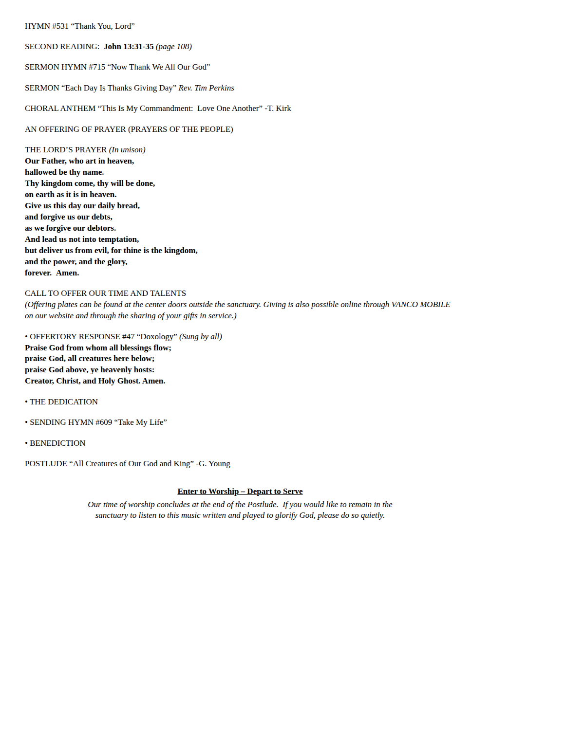HYMN #531 “Thank You, Lord”
SECOND READING: John 13:31-35 (page 108)
SERMON HYMN #715 “Now Thank We All Our God”
SERMON “Each Day Is Thanks Giving Day” Rev. Tim Perkins
CHORAL ANTHEM “This Is My Commandment: Love One Another” -T. Kirk
AN OFFERING OF PRAYER (PRAYERS OF THE PEOPLE)
THE LORD’S PRAYER (In unison)
Our Father, who art in heaven,
hallowed be thy name.
Thy kingdom come, thy will be done,
on earth as it is in heaven.
Give us this day our daily bread,
and forgive us our debts,
as we forgive our debtors.
And lead us not into temptation,
but deliver us from evil, for thine is the kingdom,
and the power, and the glory,
forever. Amen.
CALL TO OFFER OUR TIME AND TALENTS
(Offering plates can be found at the center doors outside the sanctuary. Giving is also possible online through VANCO MOBILE on our website and through the sharing of your gifts in service.)
• OFFERTORY RESPONSE #47 “Doxology” (Sung by all)
Praise God from whom all blessings flow;
praise God, all creatures here below;
praise God above, ye heavenly hosts:
Creator, Christ, and Holy Ghost. Amen.
• THE DEDICATION
• SENDING HYMN #609 “Take My Life”
• BENEDICTION
POSTLUDE “All Creatures of Our God and King” -G. Young
Enter to Worship – Depart to Serve
Our time of worship concludes at the end of the Postlude. If you would like to remain in the
sanctuary to listen to this music written and played to glorify God, please do so quietly.